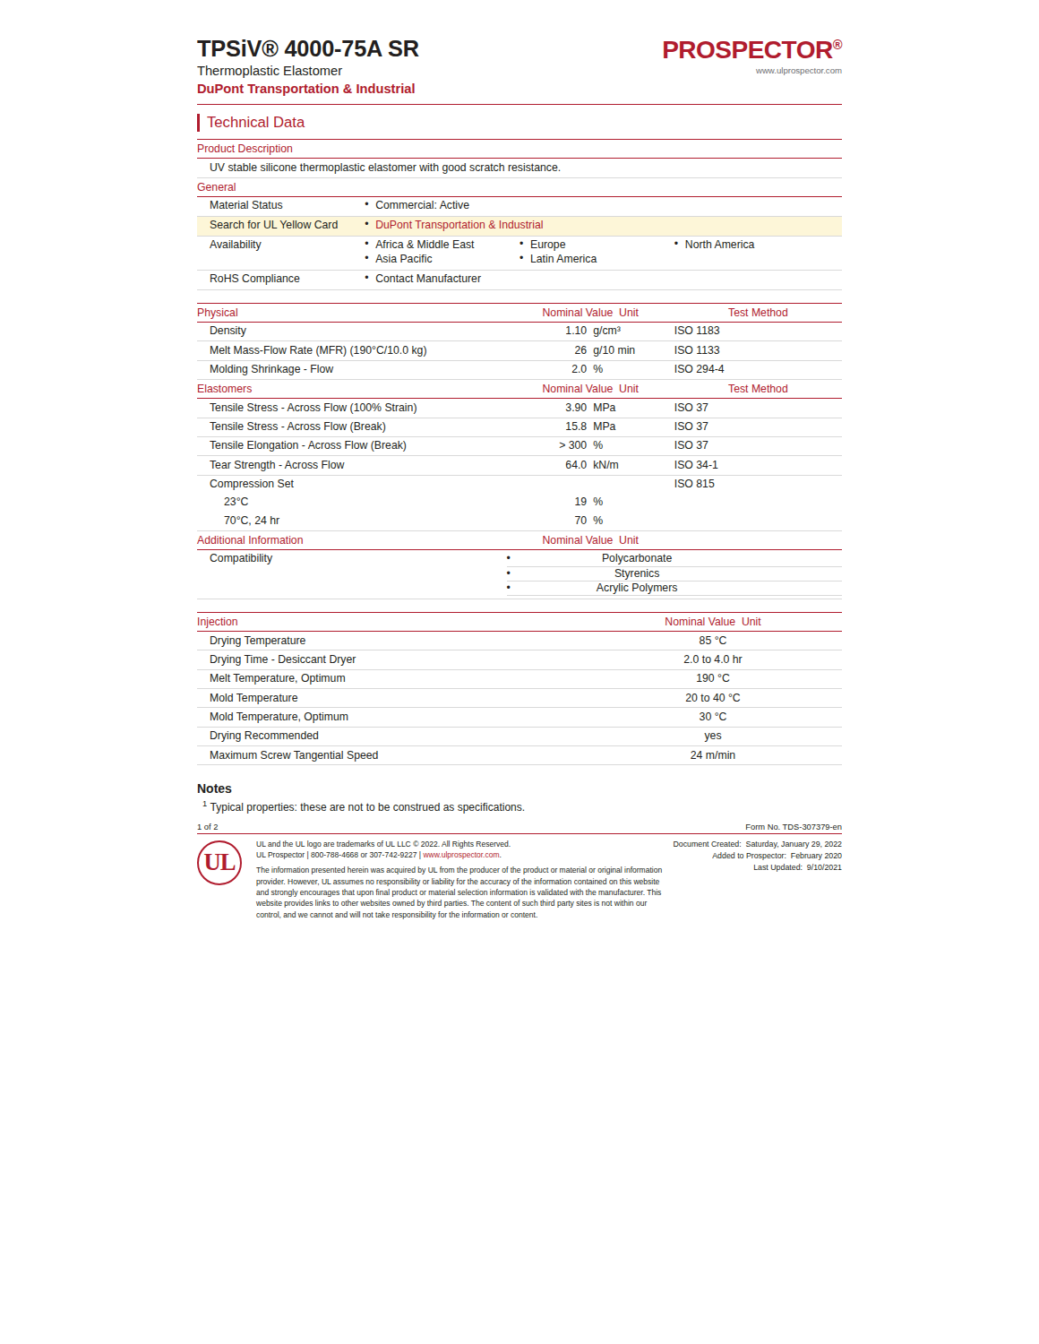TPSiV® 4000-75A SR
Thermoplastic Elastomer
DuPont Transportation & Industrial
PROSPECTOR®
www.ulprospector.com
Technical Data
| Product Description |
| UV stable silicone thermoplastic elastomer with good scratch resistance. |
| General |
| Material Status | Commercial: Active |
| Search for UL Yellow Card | DuPont Transportation & Industrial |
| Availability | Africa & Middle East Asia Pacific | Europe Latin America | North America |
| RoHS Compliance | Contact Manufacturer |
| Physical | Nominal Value Unit | Test Method |
| Density | 1.10 | g/cm³ | ISO 1183 |
| Melt Mass-Flow Rate (MFR) (190°C/10.0 kg) | 26 | g/10 min | ISO 1133 |
| Molding Shrinkage - Flow | 2.0 | % | ISO 294-4 |
| Elastomers | Nominal Value Unit | Test Method |
| Tensile Stress - Across Flow (100% Strain) | 3.90 | MPa | ISO 37 |
| Tensile Stress - Across Flow (Break) | 15.8 | MPa | ISO 37 |
| Tensile Elongation - Across Flow (Break) | > 300 | % | ISO 37 |
| Tear Strength - Across Flow | 64.0 | kN/m | ISO 34-1 |
| Compression Set | | | ISO 815 |
| 23°C | 19 | % | |
| 70°C, 24 hr | 70 | % | |
| Additional Information | Nominal Value Unit | |
| Compatibility | / • / Polycarbonate / / / • / Styrenics / / / • / Acrylic Polymers / / |
| Injection | Nominal Value Unit |
| Drying Temperature | 85 °C |
| Drying Time - Desiccant Dryer | 2.0 to 4.0 hr |
| Melt Temperature, Optimum | 190 °C |
| Mold Temperature | 20 to 40 °C |
| Mold Temperature, Optimum | 30 °C |
| Drying Recommended | yes |
| Maximum Screw Tangential Speed | 24 m/min |
Notes
1 Typical properties: these are not to be construed as specifications.
1 of 2
Form No. TDS-307379-en
UL
UL and the UL logo are trademarks of UL LLC © 2022. All Rights Reserved.
UL Prospector | 800-788-4668 or 307-742-9227 | www.ulprospector.com.
The information presented herein was acquired by UL from the producer of the product or material or original information provider. However, UL assumes no responsibility or liability for the accuracy of the information contained on this website and strongly encourages that upon final product or material selection information is validated with the manufacturer. This website provides links to other websites owned by third parties. The content of such third party sites is not within our control, and we cannot and will not take responsibility for the information or content.
Document Created: Saturday, January 29, 2022
Added to Prospector: February 2020
Last Updated: 9/10/2021